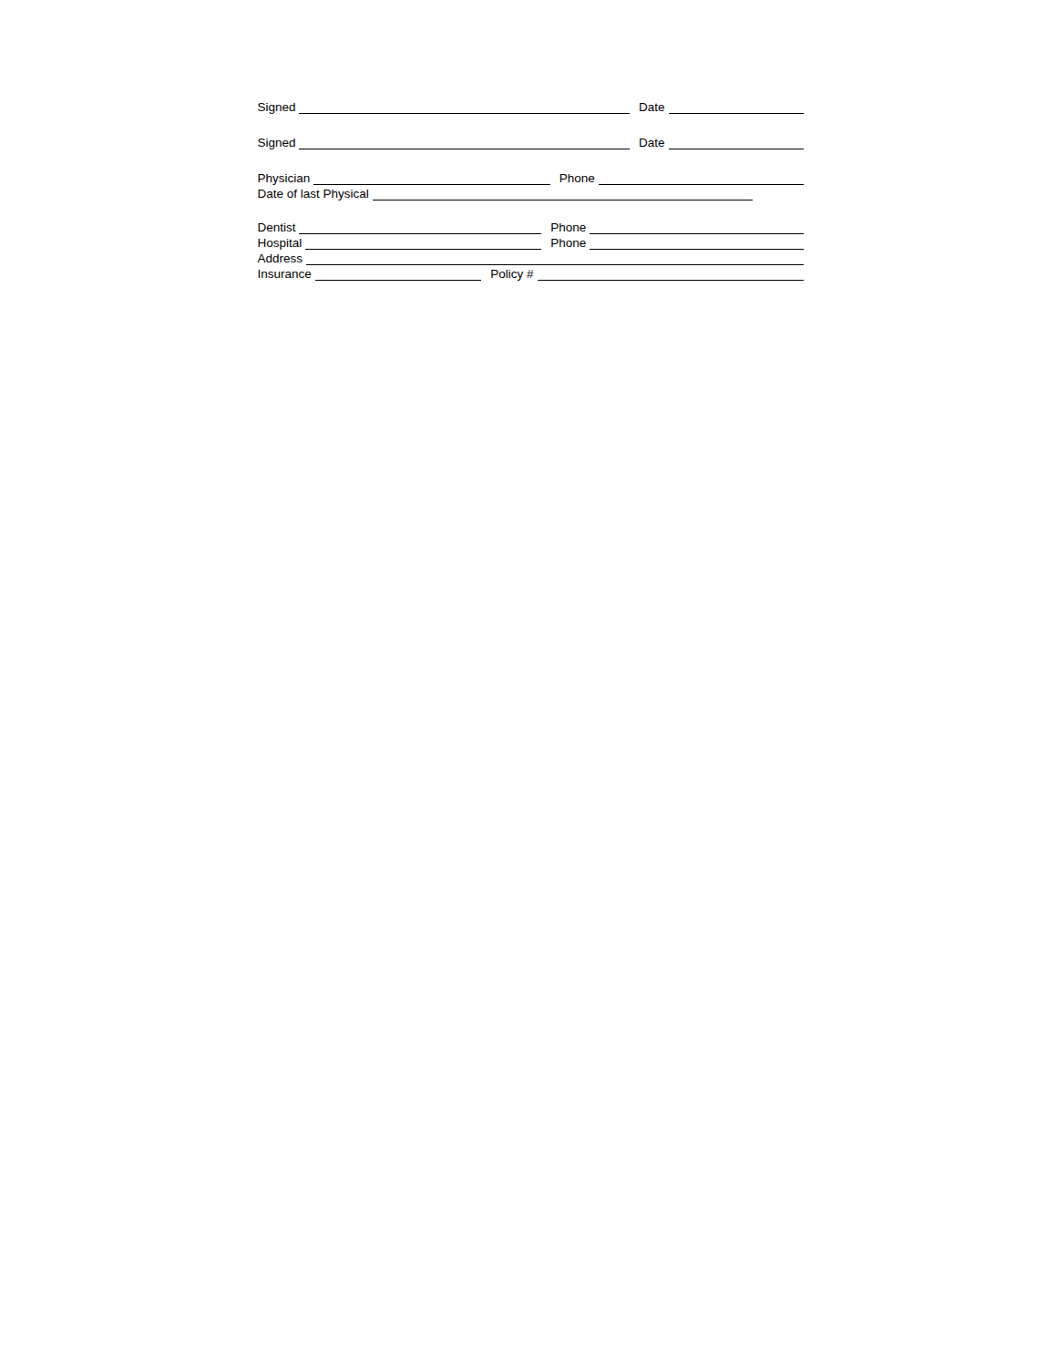Signed Date
Signed Date
Physician Phone
Date of last Physical
Dentist Phone
Hospital Phone
Address
Insurance Policy #